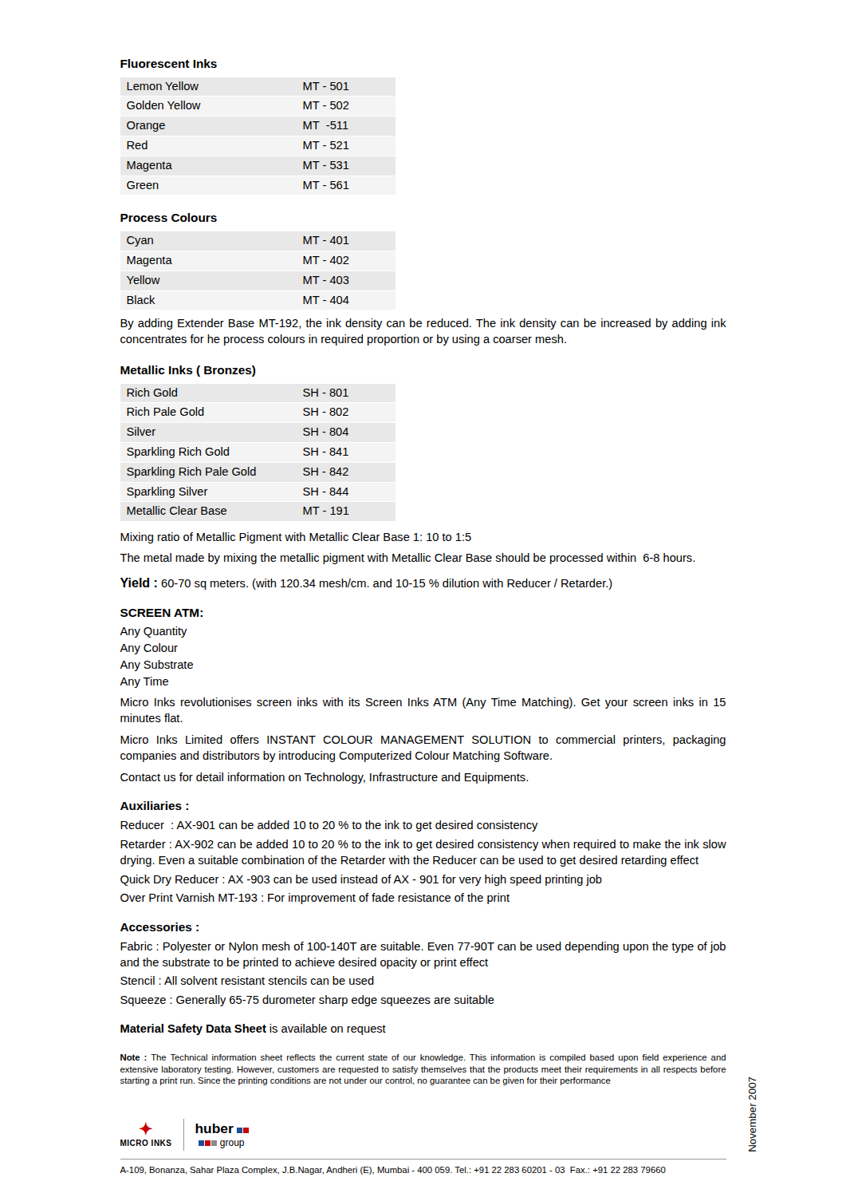Fluorescent Inks
| Lemon Yellow | MT - 501 |
| Golden Yellow | MT - 502 |
| Orange | MT -511 |
| Red | MT - 521 |
| Magenta | MT - 531 |
| Green | MT - 561 |
Process Colours
| Cyan | MT - 401 |
| Magenta | MT - 402 |
| Yellow | MT - 403 |
| Black | MT - 404 |
By adding Extender Base MT-192, the ink density can be reduced. The ink density can be increased by adding ink concentrates for he process colours in required proportion or by using a coarser mesh.
Metallic Inks ( Bronzes)
| Rich Gold | SH - 801 |
| Rich Pale Gold | SH - 802 |
| Silver | SH - 804 |
| Sparkling Rich Gold | SH - 841 |
| Sparkling Rich Pale Gold | SH - 842 |
| Sparkling Silver | SH - 844 |
| Metallic Clear Base | MT - 191 |
Mixing ratio of Metallic Pigment with Metallic Clear Base 1: 10 to 1:5
The metal made by mixing the metallic pigment with Metallic Clear Base should be processed within 6-8 hours.
Yield : 60-70 sq meters. (with 120.34 mesh/cm. and 10-15 % dilution with Reducer / Retarder.)
SCREEN ATM:
Any Quantity
Any Colour
Any Substrate
Any Time
Micro Inks revolutionises screen inks with its Screen Inks ATM (Any Time Matching). Get your screen inks in 15 minutes flat.
Micro Inks Limited offers INSTANT COLOUR MANAGEMENT SOLUTION to commercial printers, packaging companies and distributors by introducing Computerized Colour Matching Software.
Contact us for detail information on Technology, Infrastructure and Equipments.
Auxiliaries :
Reducer : AX-901 can be added 10 to 20 % to the ink to get desired consistency
Retarder : AX-902 can be added 10 to 20 % to the ink to get desired consistency when required to make the ink slow drying. Even a suitable combination of the Retarder with the Reducer can be used to get desired retarding effect
Quick Dry Reducer : AX -903 can be used instead of AX - 901 for very high speed printing job
Over Print Varnish MT-193 : For improvement of fade resistance of the print
Accessories :
Fabric : Polyester or Nylon mesh of 100-140T are suitable. Even 77-90T can be used depending upon the type of job and the substrate to be printed to achieve desired opacity or print effect
Stencil : All solvent resistant stencils can be used
Squeeze : Generally 65-75 durometer sharp edge squeezes are suitable
Material Safety Data Sheet is available on request
Note : The Technical information sheet reflects the current state of our knowledge. This information is compiled based upon field experience and extensive laboratory testing. However, customers are requested to satisfy themselves that the products meet their requirements in all respects before starting a print run. Since the printing conditions are not under our control, no guarantee can be given for their performance
✦ MICRO INKS
huber group
A-109, Bonanza, Sahar Plaza Complex, J.B.Nagar, Andheri (E), Mumbai - 400 059. Tel.: +91 22 283 60201 - 03 Fax.: +91 22 283 79660
November 2007